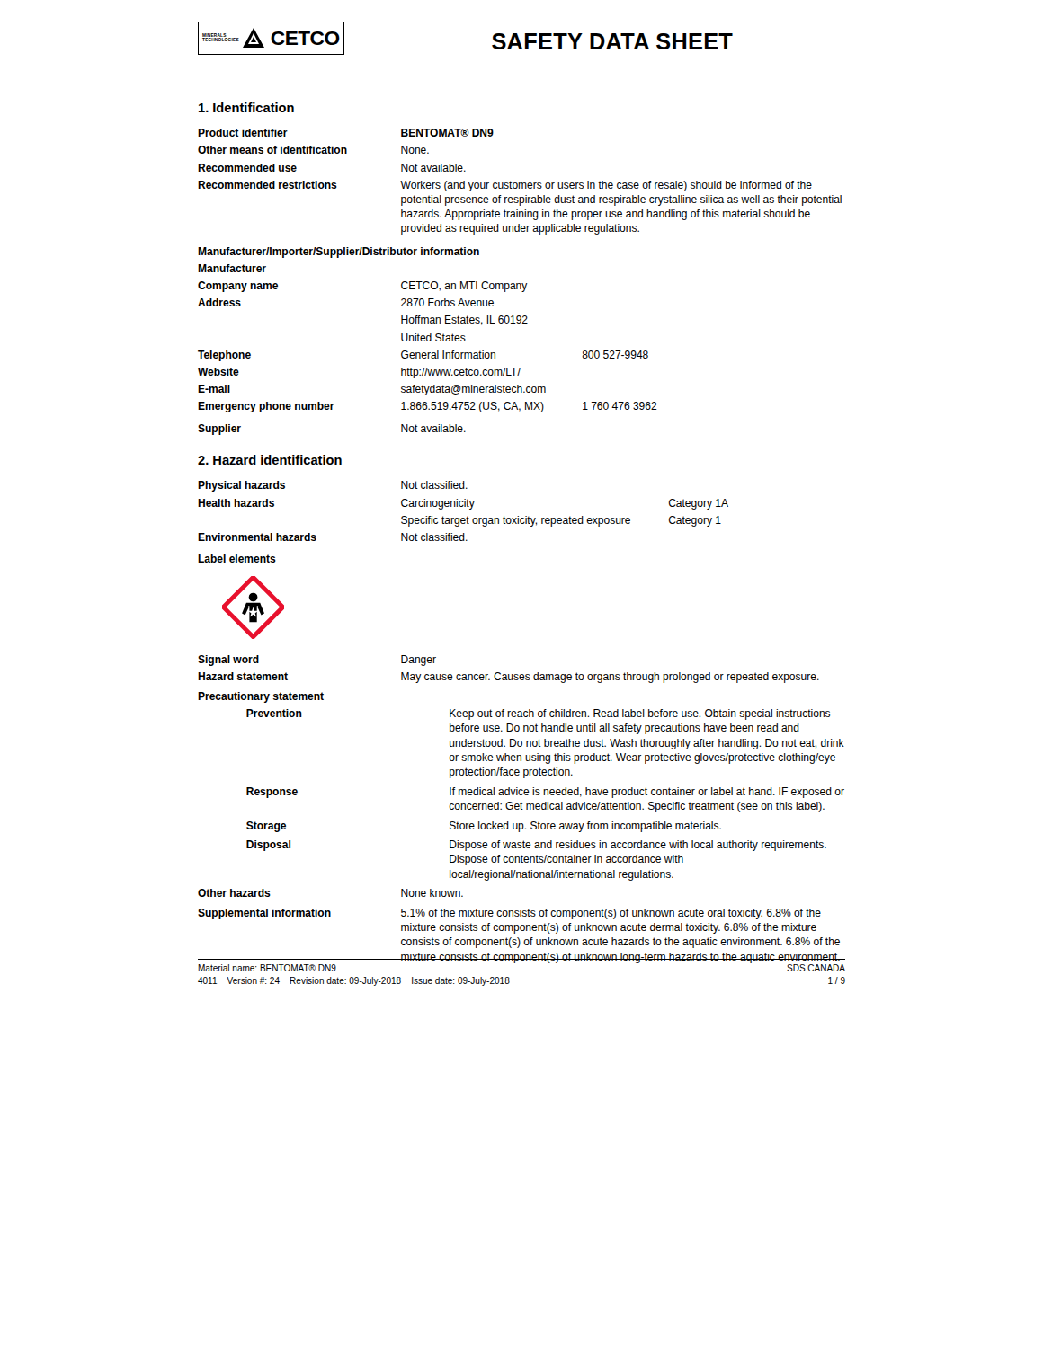MINERALS
TECHNOLOGIES
CETCO
SAFETY DATA SHEET
1. Identification
| Product identifier | BENTOMAT® DN9 |
| Other means of identification | None. |
| Recommended use | Not available. |
| Recommended restrictions | Workers (and your customers or users in the case of resale) should be informed of the potential presence of respirable dust and respirable crystalline silica as well as their potential hazards. Appropriate training in the proper use and handling of this material should be provided as required under applicable regulations. |
| Manufacturer/Importer/Supplier/Distributor information |
| Manufacturer |
| Company name | CETCO, an MTI Company |
| Address | 2870 Forbs Avenue |
| | Hoffman Estates, IL 60192 |
| | United States |
| Telephone | General Information | 800 527-9948 |
| Website | http://www.cetco.com/LT/ |
| E-mail | safetydata@mineralstech.com |
| Emergency phone number | 1.866.519.4752 (US, CA, MX) | 1 760 476 3962 |
| Supplier | Not available. |
2. Hazard identification
| Physical hazards | Not classified. |
| Health hazards | Carcinogenicity | Category 1A |
| | Specific target organ toxicity, repeated exposure | Category 1 |
| Environmental hazards | Not classified. |
| Label elements | |
| Signal word | Danger |
| Hazard statement | May cause cancer. Causes damage to organs through prolonged or repeated exposure. |
| Precautionary statement | |
| Prevention | Keep out of reach of children. Read label before use. Obtain special instructions before use. Do not handle until all safety precautions have been read and understood. Do not breathe dust. Wash thoroughly after handling. Do not eat, drink or smoke when using this product. Wear protective gloves/protective clothing/eye protection/face protection. |
| Response | If medical advice is needed, have product container or label at hand. IF exposed or concerned: Get medical advice/attention. Specific treatment (see on this label). |
| Storage | Store locked up. Store away from incompatible materials. |
| Disposal | Dispose of waste and residues in accordance with local authority requirements. Dispose of contents/container in accordance with local/regional/national/international regulations. |
| Other hazards | None known. |
| Supplemental information | 5.1% of the mixture consists of component(s) of unknown acute oral toxicity. 6.8% of the mixture consists of component(s) of unknown acute dermal toxicity. 6.8% of the mixture consists of component(s) of unknown acute hazards to the aquatic environment. 6.8% of the mixture consists of component(s) of unknown long-term hazards to the aquatic environment. |
Material name: BENTOMAT® DN9
SDS CANADA
4011 Version #: 24 Revision date: 09-July-2018 Issue date: 09-July-2018
1 / 9